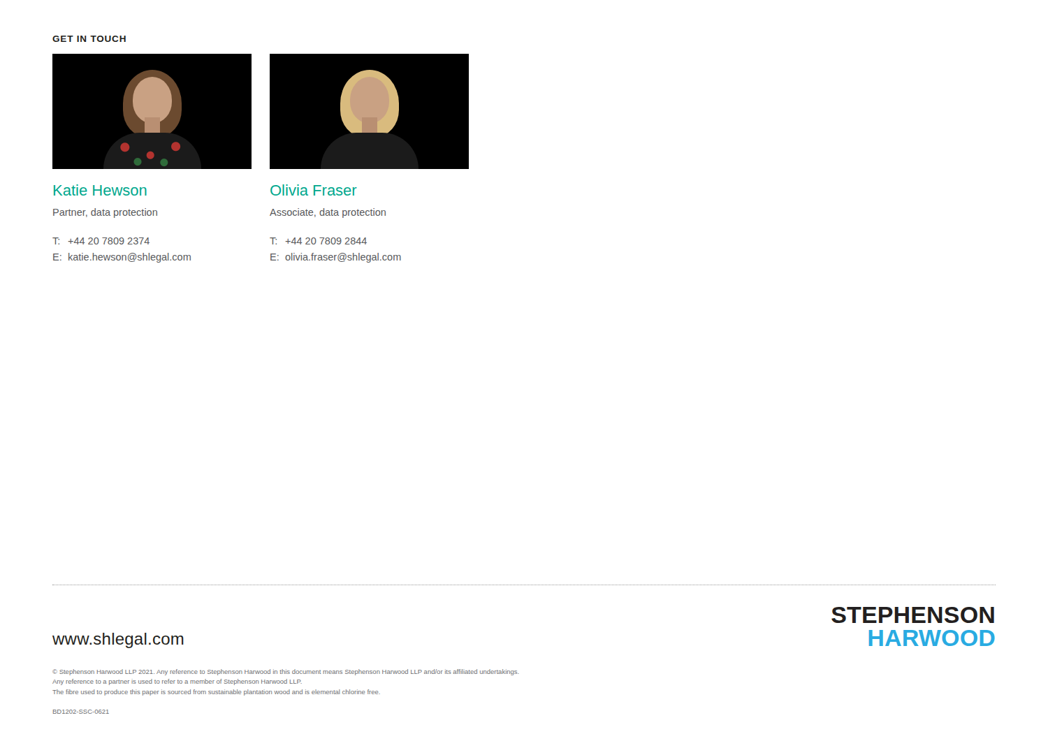Get in touch
Katie Hewson
Partner, data protection
T:+44 20 7809 2374
E: katie.hewson@shlegal.com
Olivia Fraser
Associate, data protection
T:+44 20 7809 2844
E: olivia.fraser@shlegal.com
www.shlegal.com
STEPHENSON HARWOOD
© Stephenson Harwood LLP 2021. Any reference to Stephenson Harwood in this document means Stephenson Harwood LLP and/or its affiliated undertakings.
Any reference to a partner is used to refer to a member of Stephenson Harwood LLP.
The fibre used to produce this paper is sourced from sustainable plantation wood and is elemental chlorine free.
BD1202-SSC-0621